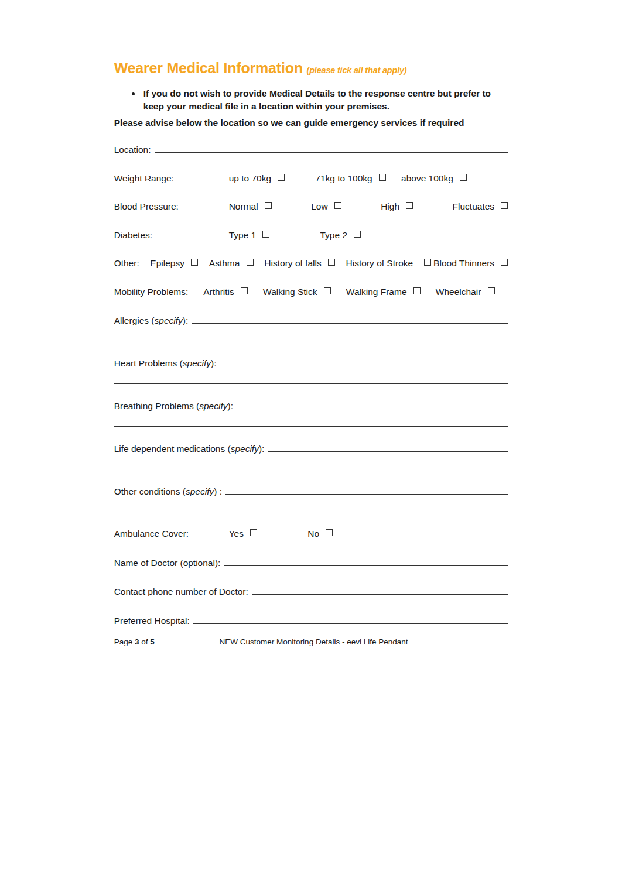Wearer Medical Information (please tick all that apply)
If you do not wish to provide Medical Details to the response centre but prefer to keep your medical file in a location within your premises.
Please advise below the location so we can guide emergency services if required
Location:
Weight Range: up to 70kg 71kg to 100kg above 100kg
Blood Pressure: Normal Low High Fluctuates
Diabetes: Type 1 Type 2
Other: Epilepsy Asthma History of falls History of Stroke Blood Thinners
Mobility Problems: Arthritis Walking Stick Walking Frame Wheelchair
Allergies (specify):
Heart Problems (specify):
Breathing Problems (specify):
Life dependent medications (specify):
Other conditions (specify) :
Ambulance Cover: Yes No
Name of Doctor (optional):
Contact phone number of Doctor:
Preferred Hospital:
Page 3 of 5 NEW Customer Monitoring Details - eevi Life Pendant